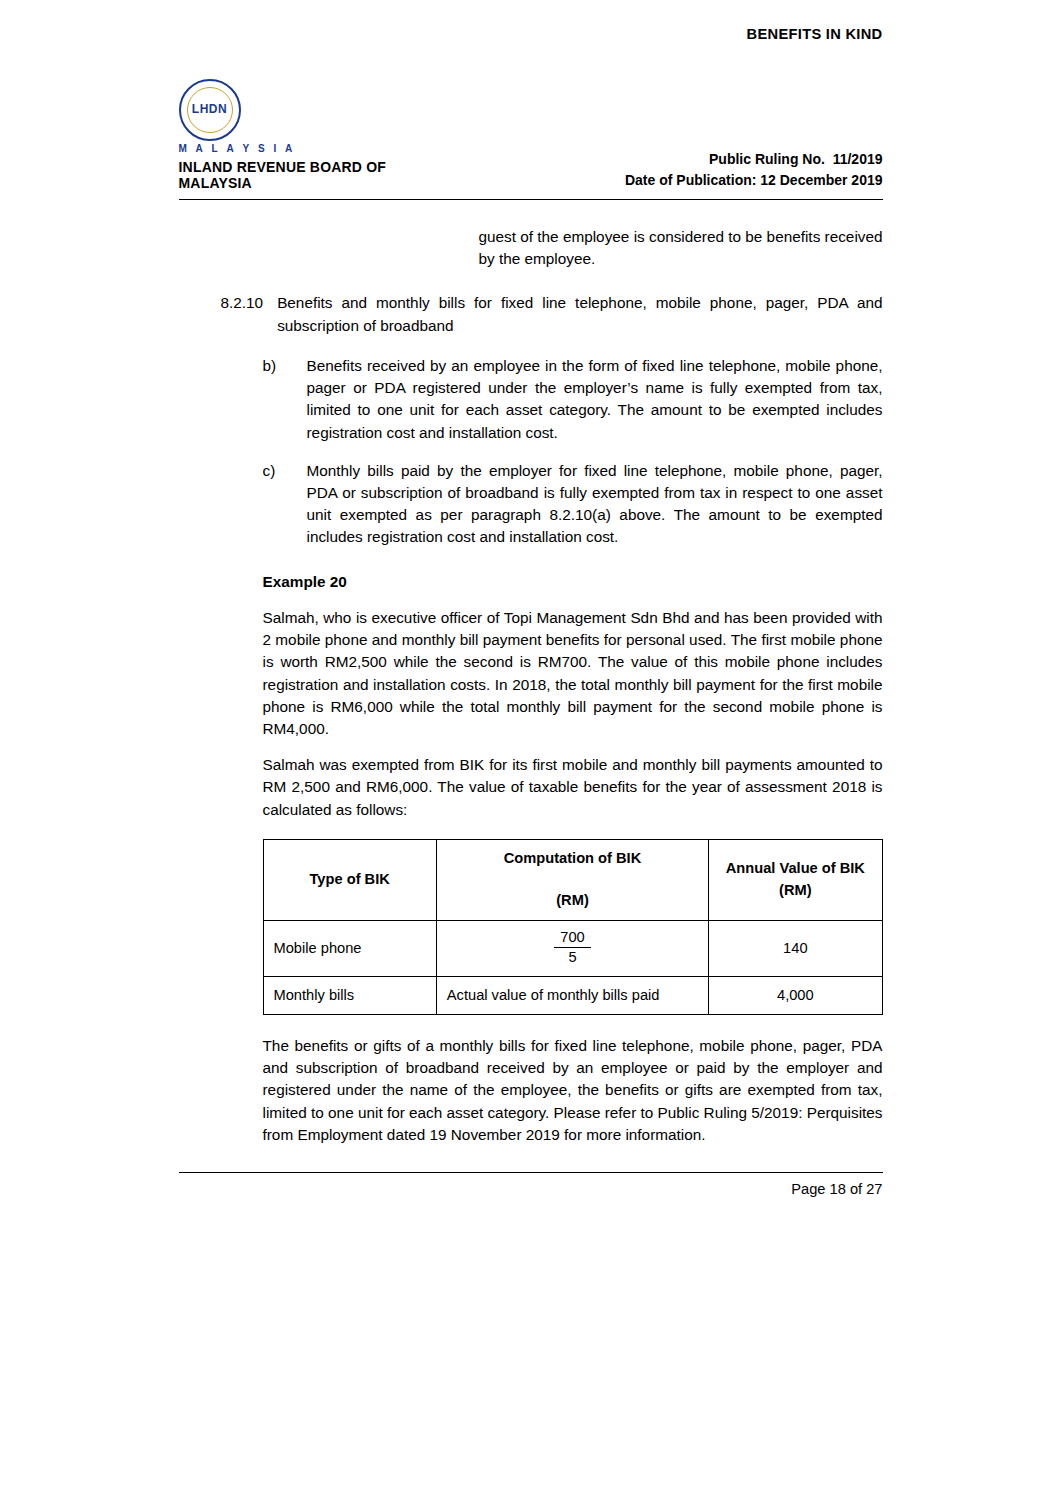BENEFITS IN KIND
M A L A Y S I A
INLAND REVENUE BOARD OF MALAYSIA
Public Ruling No. 11/2019
Date of Publication: 12 December 2019
guest of the employee is considered to be benefits received by the employee.
8.2.10 Benefits and monthly bills for fixed line telephone, mobile phone, pager, PDA and subscription of broadband
b) Benefits received by an employee in the form of fixed line telephone, mobile phone, pager or PDA registered under the employer’s name is fully exempted from tax, limited to one unit for each asset category. The amount to be exempted includes registration cost and installation cost.
c) Monthly bills paid by the employer for fixed line telephone, mobile phone, pager, PDA or subscription of broadband is fully exempted from tax in respect to one asset unit exempted as per paragraph 8.2.10(a) above. The amount to be exempted includes registration cost and installation cost.
Example 20
Salmah, who is executive officer of Topi Management Sdn Bhd and has been provided with 2 mobile phone and monthly bill payment benefits for personal used. The first mobile phone is worth RM2,500 while the second is RM700. The value of this mobile phone includes registration and installation costs. In 2018, the total monthly bill payment for the first mobile phone is RM6,000 while the total monthly bill payment for the second mobile phone is RM4,000.
Salmah was exempted from BIK for its first mobile and monthly bill payments amounted to RM 2,500 and RM6,000. The value of taxable benefits for the year of assessment 2018 is calculated as follows:
| Type of BIK | Computation of BIK (RM) | Annual Value of BIK (RM) |
| --- | --- | --- |
| Mobile phone | 700 5 | 140 |
| Monthly bills | Actual value of monthly bills paid | 4,000 |
The benefits or gifts of a monthly bills for fixed line telephone, mobile phone, pager, PDA and subscription of broadband received by an employee or paid by the employer and registered under the name of the employee, the benefits or gifts are exempted from tax, limited to one unit for each asset category. Please refer to Public Ruling 5/2019: Perquisites from Employment dated 19 November 2019 for more information.
Page 18 of 27